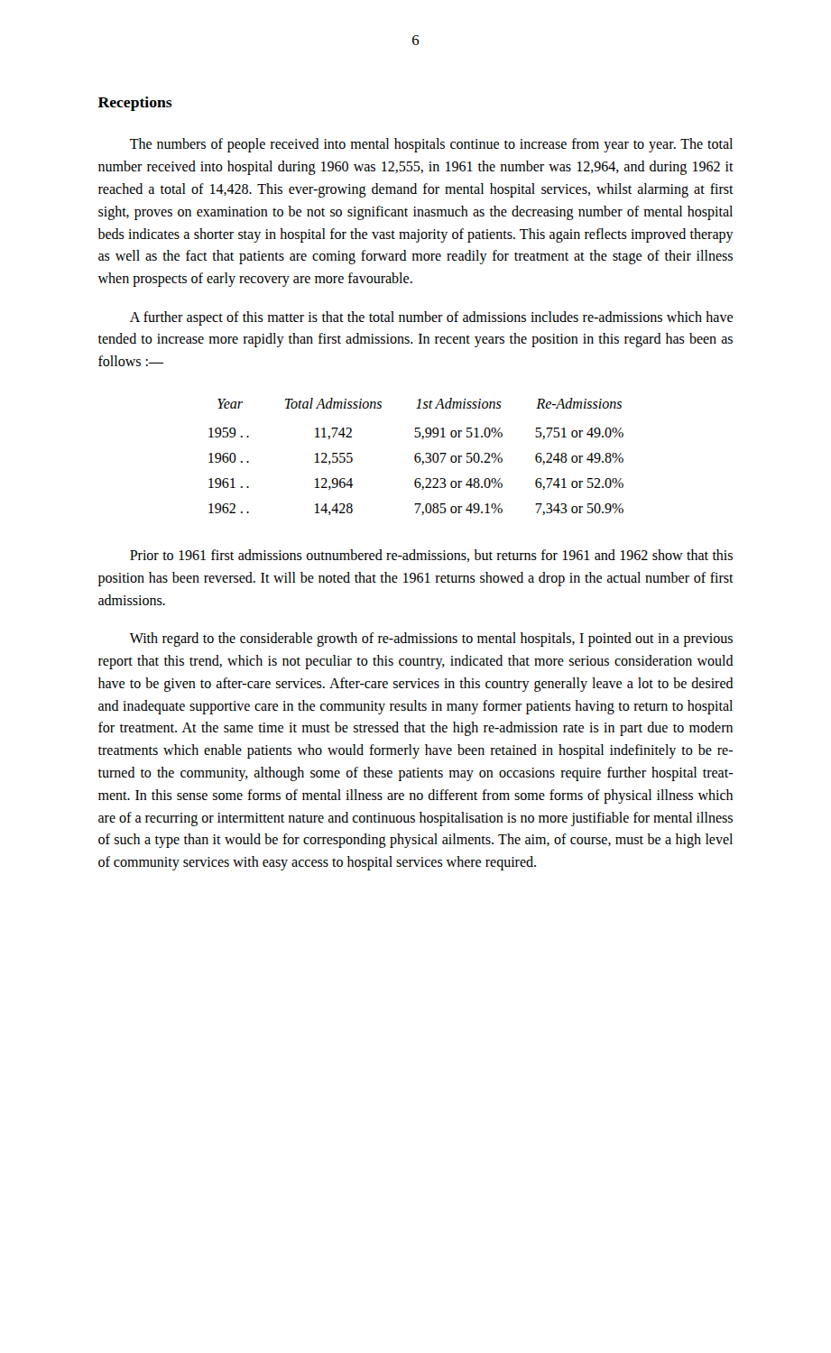6
Receptions
The numbers of people received into mental hospitals continue to increase from year to year. The total number received into hospital during 1960 was 12,555, in 1961 the number was 12,964, and during 1962 it reached a total of 14,428. This ever-growing demand for mental hospital services, whilst alarming at first sight, proves on examination to be not so significant inasmuch as the decreasing number of mental hospital beds indicates a shorter stay in hospital for the vast majority of patients. This again reflects improved therapy as well as the fact that patients are coming forward more readily for treatment at the stage of their illness when prospects of early recovery are more favourable.
A further aspect of this matter is that the total number of admissions includes re-admissions which have tended to increase more rapidly than first admissions. In recent years the position in this regard has been as follows :—
| Year | Total Admissions | 1st Admissions | Re-Admissions |
| --- | --- | --- | --- |
| 1959 .. | 11,742 | 5,991 or 51.0% | 5,751 or 49.0% |
| 1960 .. | 12,555 | 6,307 or 50.2% | 6,248 or 49.8% |
| 1961 .. | 12,964 | 6,223 or 48.0% | 6,741 or 52.0% |
| 1962 .. | 14,428 | 7,085 or 49.1% | 7,343 or 50.9% |
Prior to 1961 first admissions outnumbered re-admissions, but returns for 1961 and 1962 show that this position has been reversed. It will be noted that the 1961 returns showed a drop in the actual number of first admissions.
With regard to the considerable growth of re-admissions to mental hospitals, I pointed out in a previous report that this trend, which is not peculiar to this country, indicated that more serious consideration would have to be given to after-care services. After-care services in this country generally leave a lot to be desired and inadequate supportive care in the community results in many former patients having to return to hospital for treatment. At the same time it must be stressed that the high re-admission rate is in part due to modern treatments which enable patients who would formerly have been retained in hospital indefinitely to be returned to the community, although some of these patients may on occasions require further hospital treatment. In this sense some forms of mental illness are no different from some forms of physical illness which are of a recurring or intermittent nature and continuous hospitalisation is no more justifiable for mental illness of such a type than it would be for corresponding physical ailments. The aim, of course, must be a high level of community services with easy access to hospital services where required.